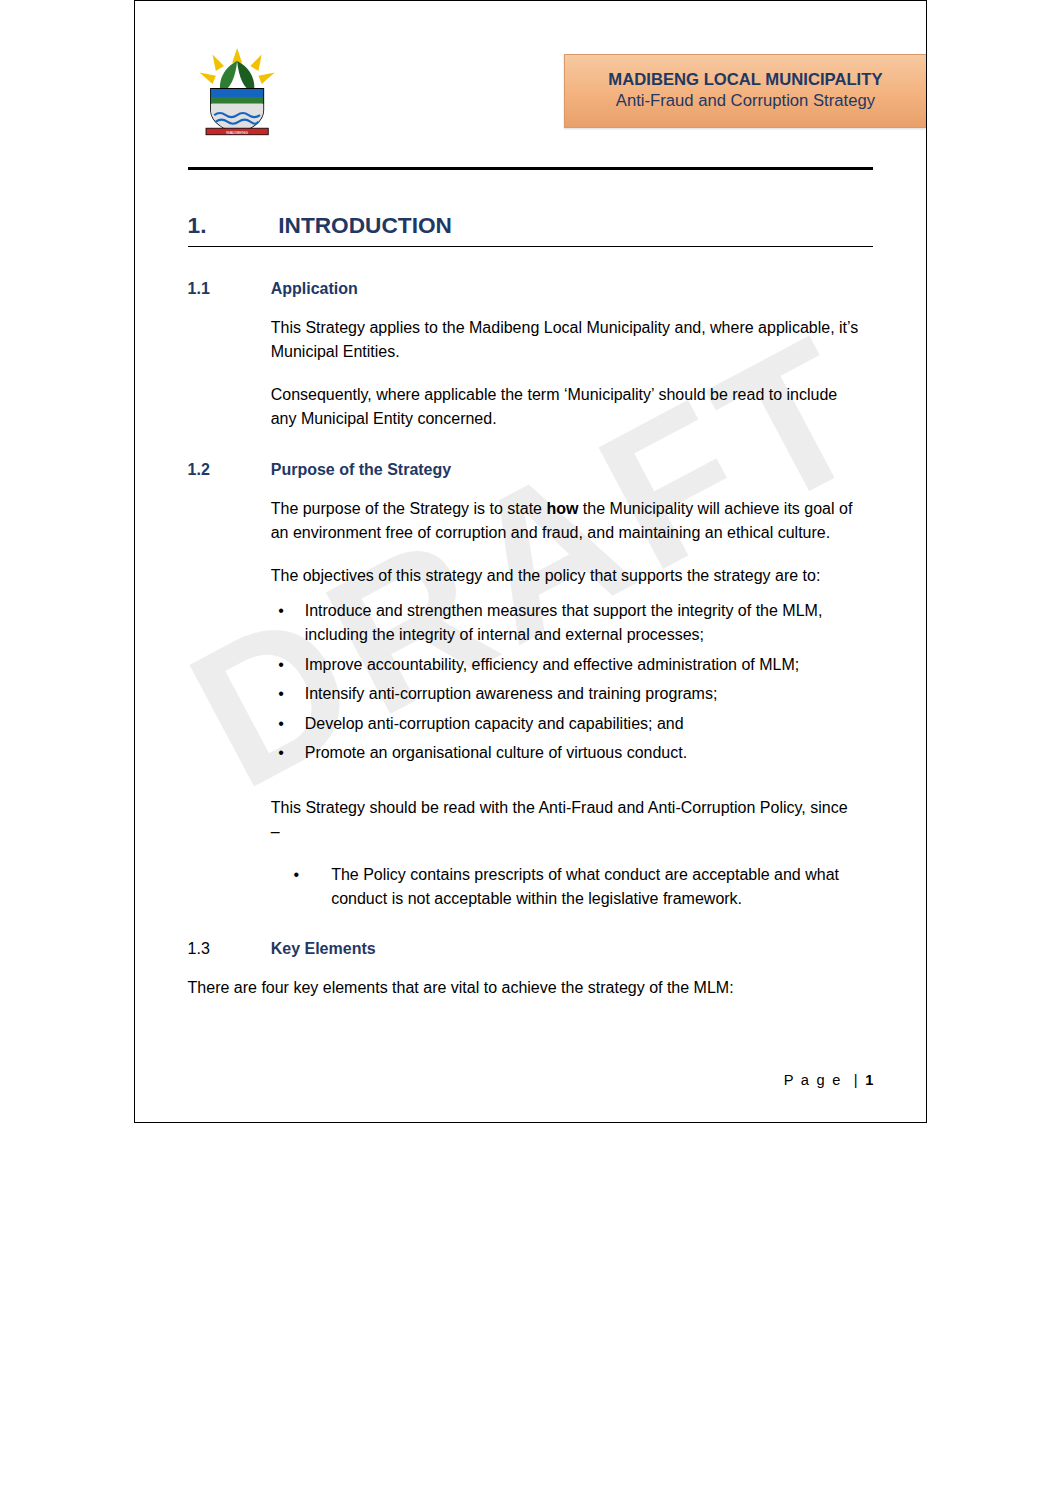DRAFT
MADIBENG
MADIBENG LOCAL MUNICIPALITY
Anti-Fraud and Corruption Strategy
1. INTRODUCTION
1.1 Application
This Strategy applies to the Madibeng Local Municipality and, where applicable, it’s Municipal Entities.
Consequently, where applicable the term ‘Municipality’ should be read to include any Municipal Entity concerned.
1.2 Purpose of the Strategy
The purpose of the Strategy is to state how the Municipality will achieve its goal of an environment free of corruption and fraud, and maintaining an ethical culture.
The objectives of this strategy and the policy that supports the strategy are to:
Introduce and strengthen measures that support the integrity of the MLM, including the integrity of internal and external processes;
Improve accountability, efficiency and effective administration of MLM;
Intensify anti-corruption awareness and training programs;
Develop anti-corruption capacity and capabilities; and
Promote an organisational culture of virtuous conduct.
This Strategy should be read with the Anti-Fraud and Anti-Corruption Policy, since –
The Policy contains prescripts of what conduct are acceptable and what conduct is not acceptable within the legislative framework.
1.3 Key Elements
There are four key elements that are vital to achieve the strategy of the MLM:
P a g e | 1